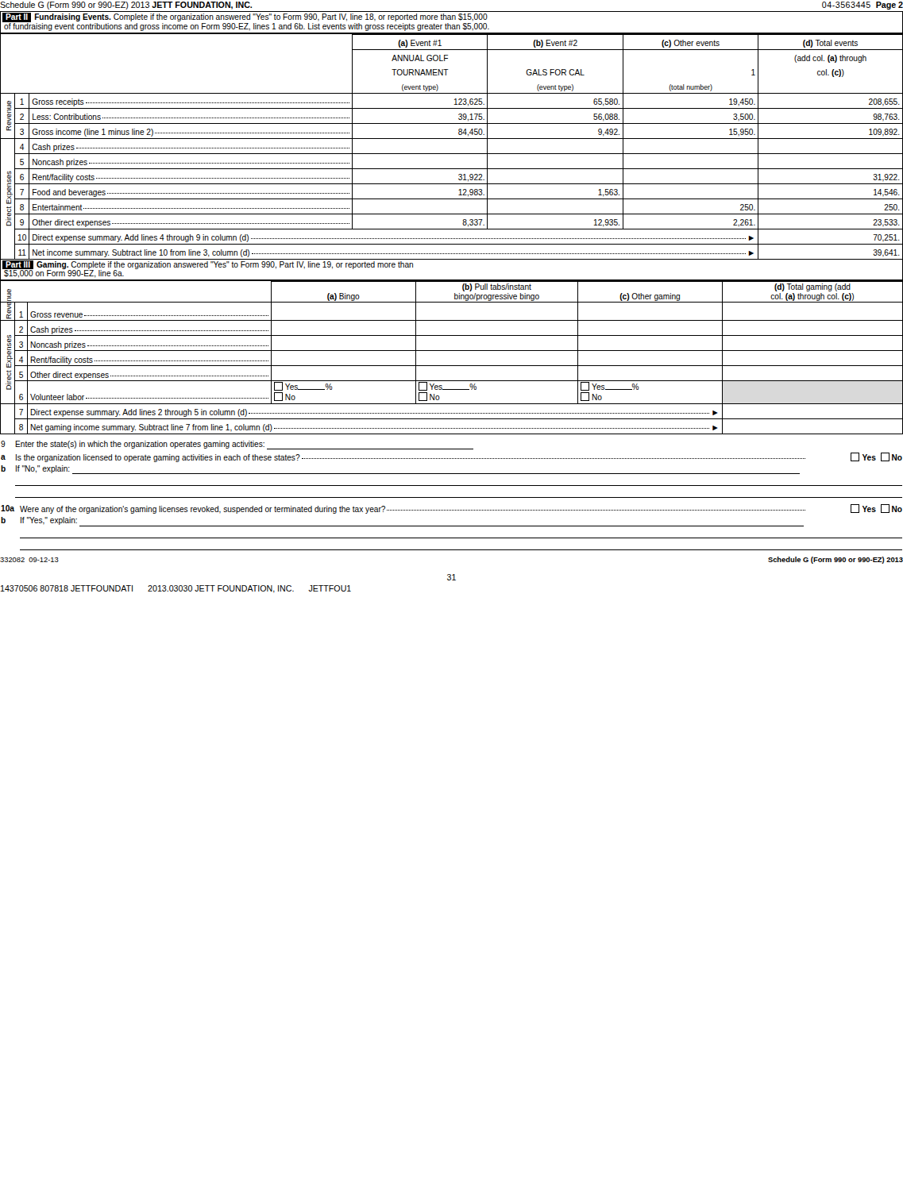Schedule G (Form 990 or 990-EZ) 2013 JETT FOUNDATION, INC.
04-3563445 Page 2
Part II Fundraising Events. Complete if the organization answered "Yes" to Form 990, Part IV, line 18, or reported more than $15,000
of fundraising event contributions and gross income on Form 990-EZ, lines 1 and 6b. List events with gross receipts greater than $5,000.
| | | | (a) Event #1 | (b) Event #2 | (c) Other events | (d) Total events |
| | | | ANNUAL GOLF | | | (add col. (a) through |
| | | | TOURNAMENT | GALS FOR CAL | 1 | col. (c) ) |
| | | | (event type) | (event type) | (total number) | |
| Revenue | 1 | Gross receipts | 123,625. | 65,580. | 19,450. | 208,655. |
| 2 | Less: Contributions | 39,175. | 56,088. | 3,500. | 98,763. |
| 3 | Gross income (line 1 minus line 2) | 84,450. | 9,492. | 15,950. | 109,892. |
| Direct Expenses | 4 | Cash prizes | | | | |
| 5 | Noncash prizes | | | | |
| 6 | Rent/facility costs | 31,922. | | | 31,922. |
| 7 | Food and beverages | 12,983. | 1,563. | | 14,546. |
| 8 | Entertainment | | | 250. | 250. |
| 9 | Other direct expenses | 8,337. | 12,935. | 2,261. | 23,533. |
| 10 | Direct expense summary. Add lines 4 through 9 in column (d) ► | 70,251. |
| 11 | Net income summary. Subtract line 10 from line 3, column (d) ► | 39,641. |
Part III Gaming. Complete if the organization answered "Yes" to Form 990, Part IV, line 19, or reported more than
$15,000 on Form 990-EZ, line 6a.
| | | | (a) Bingo | (b) Pull tabs/instant bingo/progressive bingo | (c) Other gaming | (d) Total gaming (add col. (a) through col. (c) ) |
| Revenue | 1 | Gross revenue | | | | |
| Direct Expenses | 2 | Cash prizes | | | | |
| 3 | Noncash prizes | | | | |
| 4 | Rent/facility costs | | | | |
| 5 | Other direct expenses | | | | |
| 6 | Volunteer labor | Yes % No | Yes % No | Yes % No | |
| | 7 | Direct expense summary. Add lines 2 through 5 in column (d) ► | |
| | 8 | Net gaming income summary. Subtract line 7 from line 1, column (d) ► | |
| 9 | Enter the state(s) in which the organization operates gaming activities: | |
| a | Is the organization licensed to operate gaming activities in each of these states? | Yes No |
| b | If "No," explain: |
| 10a | Were any of the organization's gaming licenses revoked, suspended or terminated during the tax year? | Yes No |
| b | If "Yes," explain: |
332082 09-12-13
Schedule G (Form 990 or 990-EZ) 2013
31
14370506 807818 JETTFOUNDATI 2013.03030 JETT FOUNDATION, INC. JETTFOU1